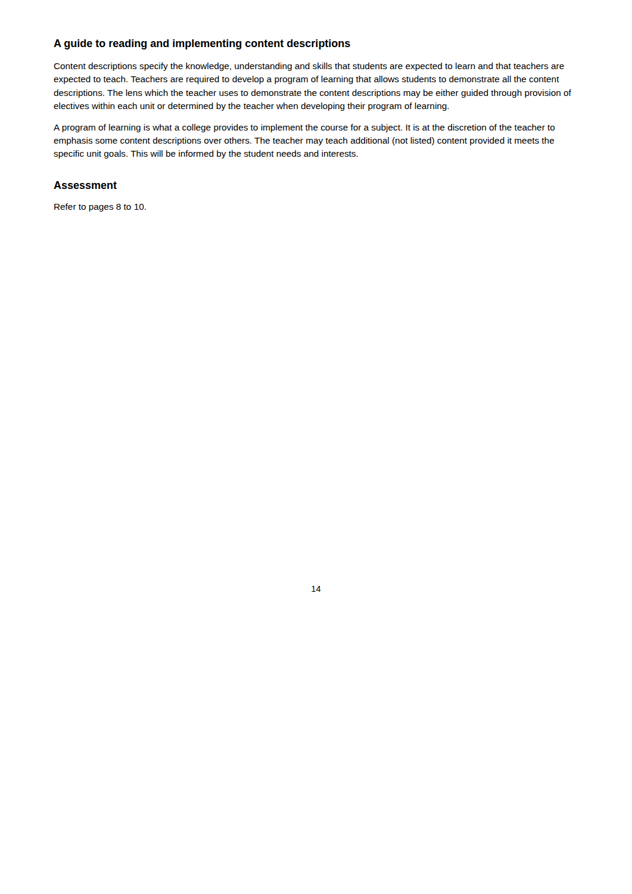A guide to reading and implementing content descriptions
Content descriptions specify the knowledge, understanding and skills that students are expected to learn and that teachers are expected to teach. Teachers are required to develop a program of learning that allows students to demonstrate all the content descriptions. The lens which the teacher uses to demonstrate the content descriptions may be either guided through provision of electives within each unit or determined by the teacher when developing their program of learning.
A program of learning is what a college provides to implement the course for a subject. It is at the discretion of the teacher to emphasis some content descriptions over others. The teacher may teach additional (not listed) content provided it meets the specific unit goals. This will be informed by the student needs and interests.
Assessment
Refer to pages 8 to 10.
14